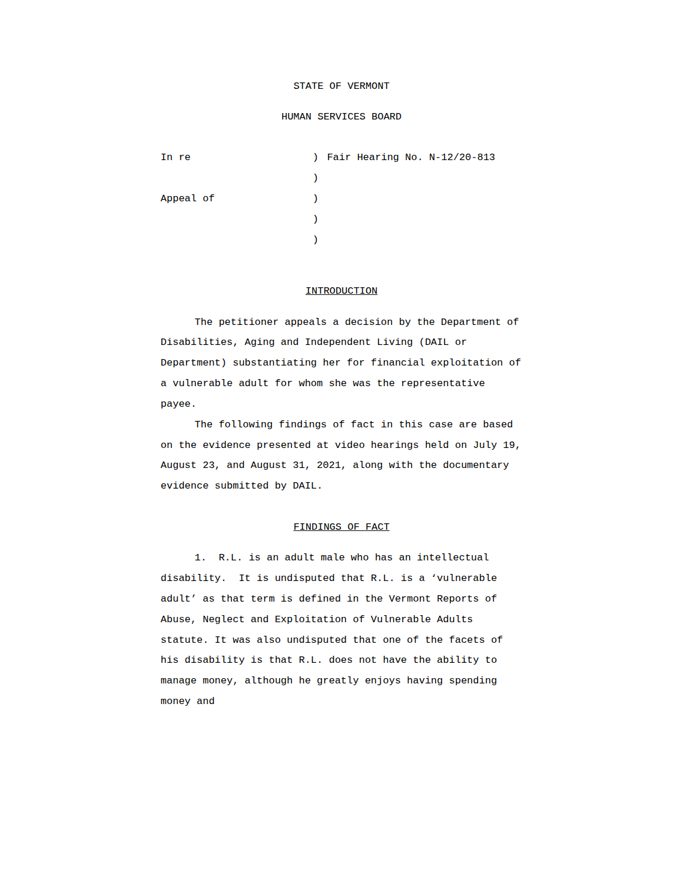STATE OF VERMONT
HUMAN SERVICES BOARD
| In re | ) | Fair Hearing No. N-12/20-813 |
| | ) | |
| Appeal of | ) | |
| | ) | |
| | ) | |
INTRODUCTION
The petitioner appeals a decision by the Department of Disabilities, Aging and Independent Living (DAIL or Department) substantiating her for financial exploitation of a vulnerable adult for whom she was the representative payee.
The following findings of fact in this case are based on the evidence presented at video hearings held on July 19, August 23, and August 31, 2021, along with the documentary evidence submitted by DAIL.
FINDINGS OF FACT
1. R.L. is an adult male who has an intellectual disability. It is undisputed that R.L. is a ‘vulnerable adult’ as that term is defined in the Vermont Reports of Abuse, Neglect and Exploitation of Vulnerable Adults statute. It was also undisputed that one of the facets of his disability is that R.L. does not have the ability to manage money, although he greatly enjoys having spending money and